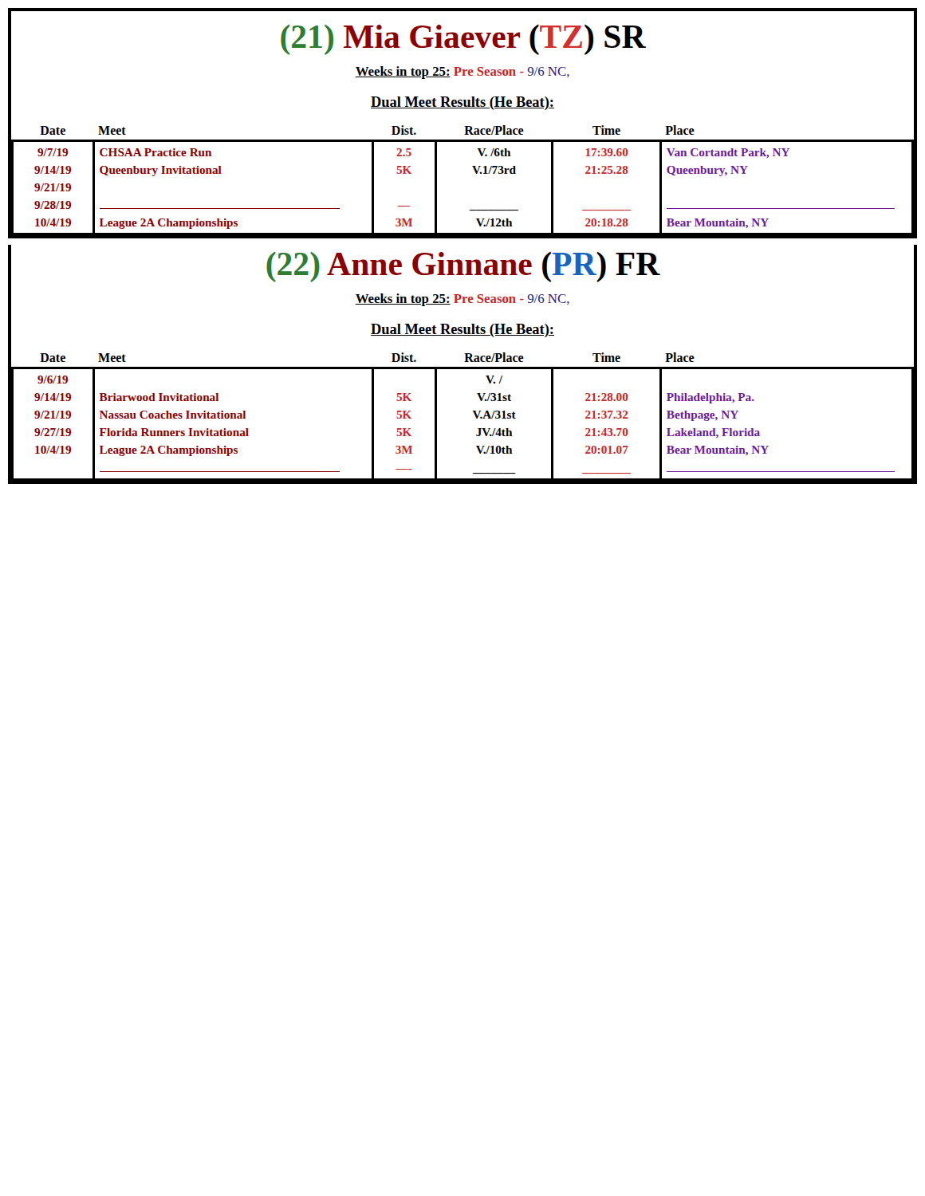(21) Mia Giaever (TZ) SR
Weeks in top 25: Pre Season - 9/6 NC,
Dual Meet Results (He Beat):
| Date | Meet | Dist. | Race/Place | Time | Place |
| --- | --- | --- | --- | --- | --- |
| 9/7/19 9/14/19 9/21/19 9/28/19 10/4/19 | CHSAA Practice Run Queenbury Invitational League 2A Championships | 2.5 5K — 3M | V. /6th V.1/73rd ________ V./12th | 17:39.60 21:25.28 ________ 20:18.28 | Van Cortandt Park, NY Queenbury, NY Bear Mountain, NY |
(22) Anne Ginnane (PR) FR
Weeks in top 25: Pre Season - 9/6 NC,
Dual Meet Results (He Beat):
| Date | Meet | Dist. | Race/Place | Time | Place |
| --- | --- | --- | --- | --- | --- |
| 9/6/19 9/14/19 9/21/19 9/27/19 10/4/19 | Briarwood Invitational Nassau Coaches Invitational Florida Runners Invitational League 2A Championships | 5K 5K 5K 3M —- | V. / V./31st V.A/31st JV./4th V./10th _______ | 21:28.00 21:37.32 21:43.70 20:01.07 ________ | Philadelphia, Pa. Bethpage, NY Lakeland, Florida Bear Mountain, NY |